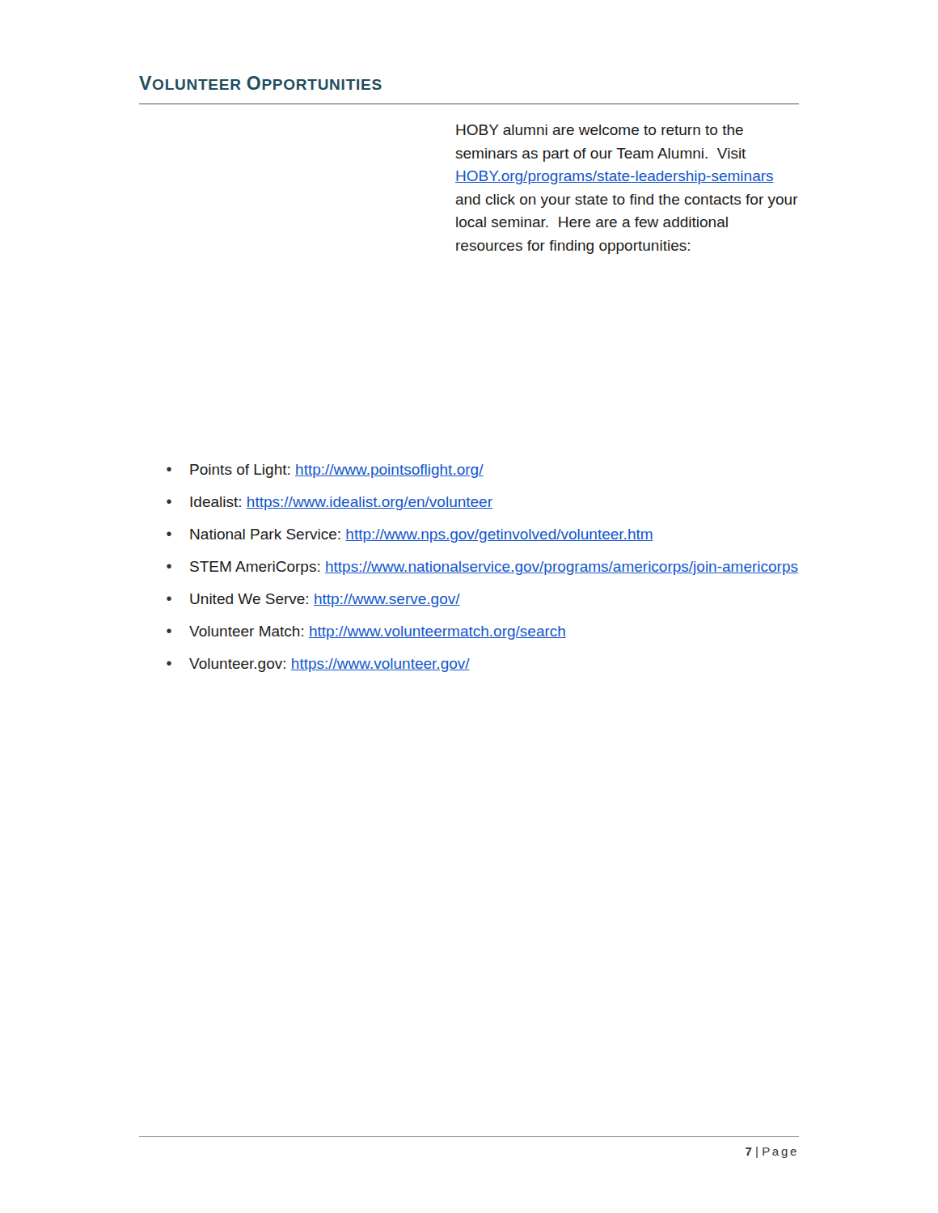Volunteer Opportunities
HOBY alumni are welcome to return to the seminars as part of our Team Alumni. Visit HOBY.org/programs/state-leadership-seminars and click on your state to find the contacts for your local seminar. Here are a few additional resources for finding opportunities:
Points of Light: http://www.pointsoflight.org/
Idealist: https://www.idealist.org/en/volunteer
National Park Service: http://www.nps.gov/getinvolved/volunteer.htm
STEM AmeriCorps: https://www.nationalservice.gov/programs/americorps/join-americorps
United We Serve: http://www.serve.gov/
Volunteer Match: http://www.volunteermatch.org/search
Volunteer.gov: https://www.volunteer.gov/
7 | Page